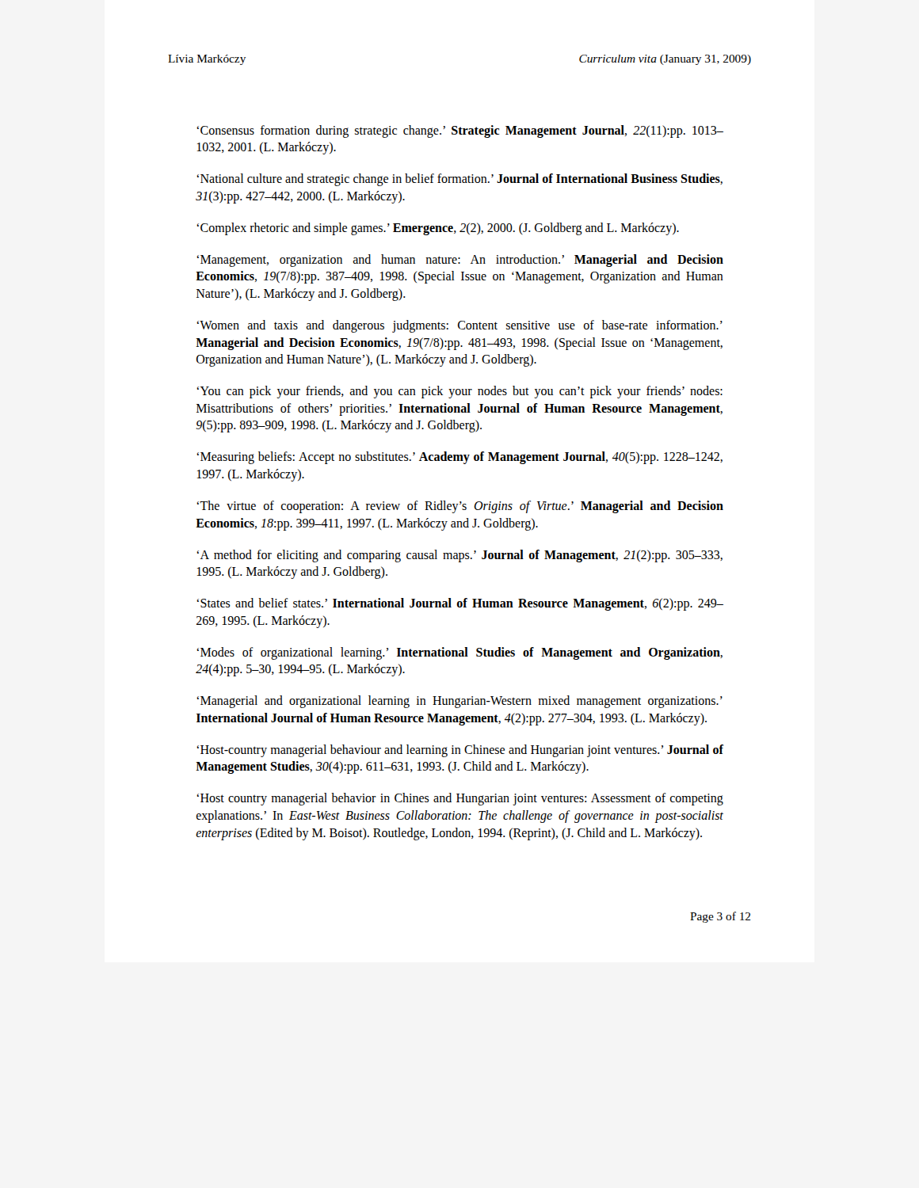Lívia Markóczy Curriculum vita (January 31, 2009)
‘Consensus formation during strategic change.’ Strategic Management Journal, 22(11):pp. 1013–1032, 2001. (L. Markóczy).
‘National culture and strategic change in belief formation.’ Journal of International Business Studies, 31(3):pp. 427–442, 2000. (L. Markóczy).
‘Complex rhetoric and simple games.’ Emergence, 2(2), 2000. (J. Goldberg and L. Markóczy).
‘Management, organization and human nature: An introduction.’ Managerial and Decision Economics, 19(7/8):pp. 387–409, 1998. (Special Issue on ‘Management, Organization and Human Nature’), (L. Markóczy and J. Goldberg).
‘Women and taxis and dangerous judgments: Content sensitive use of base-rate information.’ Managerial and Decision Economics, 19(7/8):pp. 481–493, 1998. (Special Issue on ‘Management, Organization and Human Nature’), (L. Markóczy and J. Goldberg).
‘You can pick your friends, and you can pick your nodes but you can’t pick your friends’ nodes: Misattributions of others’ priorities.’ International Journal of Human Resource Management, 9(5):pp. 893–909, 1998. (L. Markóczy and J. Goldberg).
‘Measuring beliefs: Accept no substitutes.’ Academy of Management Journal, 40(5):pp. 1228–1242, 1997. (L. Markóczy).
‘The virtue of cooperation: A review of Ridley’s Origins of Virtue.’ Managerial and Decision Economics, 18:pp. 399–411, 1997. (L. Markóczy and J. Goldberg).
‘A method for eliciting and comparing causal maps.’ Journal of Management, 21(2):pp. 305–333, 1995. (L. Markóczy and J. Goldberg).
‘States and belief states.’ International Journal of Human Resource Management, 6(2):pp. 249–269, 1995. (L. Markóczy).
‘Modes of organizational learning.’ International Studies of Management and Organization, 24(4):pp. 5–30, 1994–95. (L. Markóczy).
‘Managerial and organizational learning in Hungarian-Western mixed management organizations.’ International Journal of Human Resource Management, 4(2):pp. 277–304, 1993. (L. Markóczy).
‘Host-country managerial behaviour and learning in Chinese and Hungarian joint ventures.’ Journal of Management Studies, 30(4):pp. 611–631, 1993. (J. Child and L. Markóczy).
‘Host country managerial behavior in Chines and Hungarian joint ventures: Assessment of competing explanations.’ In East-West Business Collaboration: The challenge of governance in post-socialist enterprises (Edited by M. Boisot). Routledge, London, 1994. (Reprint), (J. Child and L. Markóczy).
Page 3 of 12